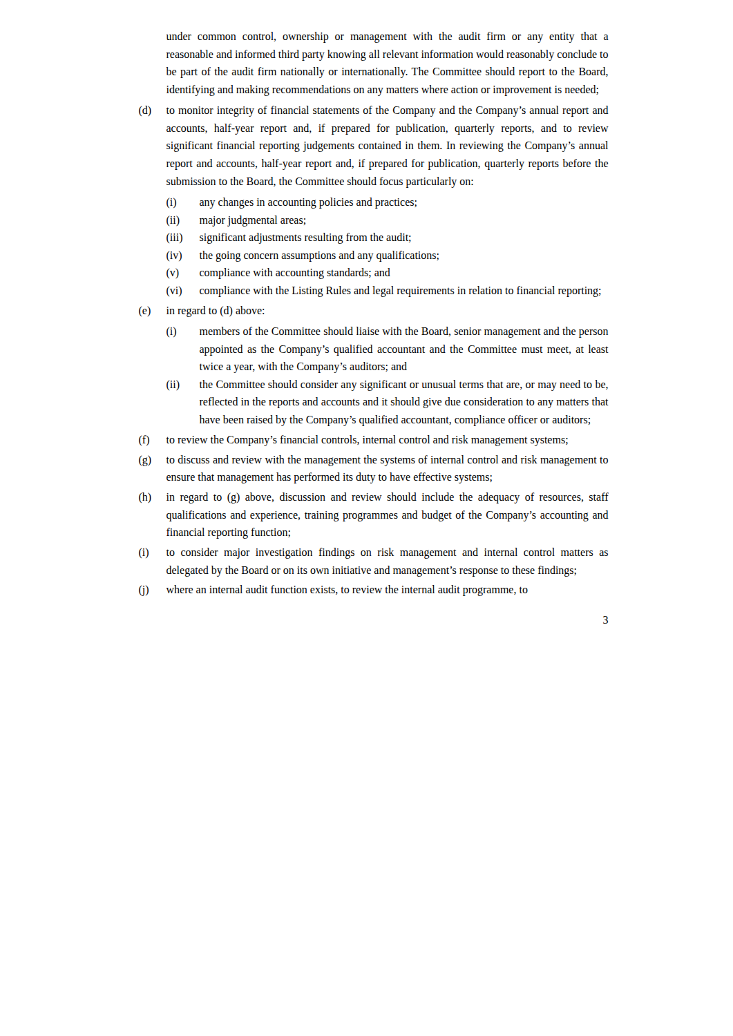under common control, ownership or management with the audit firm or any entity that a reasonable and informed third party knowing all relevant information would reasonably conclude to be part of the audit firm nationally or internationally. The Committee should report to the Board, identifying and making recommendations on any matters where action or improvement is needed;
(d)
to monitor integrity of financial statements of the Company and the Company’s annual report and accounts, half-year report and, if prepared for publication, quarterly reports, and to review significant financial reporting judgements contained in them. In reviewing the Company’s annual report and accounts, half-year report and, if prepared for publication, quarterly reports before the submission to the Board, the Committee should focus particularly on:
(i)
any changes in accounting policies and practices;
(ii)
major judgmental areas;
(iii)
significant adjustments resulting from the audit;
(iv)
the going concern assumptions and any qualifications;
(v)
compliance with accounting standards; and
(vi)
compliance with the Listing Rules and legal requirements in relation to financial reporting;
(e)
in regard to (d) above:
(i)
members of the Committee should liaise with the Board, senior management and the person appointed as the Company’s qualified accountant and the Committee must meet, at least twice a year, with the Company’s auditors; and
(ii)
the Committee should consider any significant or unusual terms that are, or may need to be, reflected in the reports and accounts and it should give due consideration to any matters that have been raised by the Company’s qualified accountant, compliance officer or auditors;
(f)
to review the Company’s financial controls, internal control and risk management systems;
(g)
to discuss and review with the management the systems of internal control and risk management to ensure that management has performed its duty to have effective systems;
(h)
in regard to (g) above, discussion and review should include the adequacy of resources, staff qualifications and experience, training programmes and budget of the Company’s accounting and financial reporting function;
(i)
to consider major investigation findings on risk management and internal control matters as delegated by the Board or on its own initiative and management’s response to these findings;
(j)
where an internal audit function exists, to review the internal audit programme, to
3